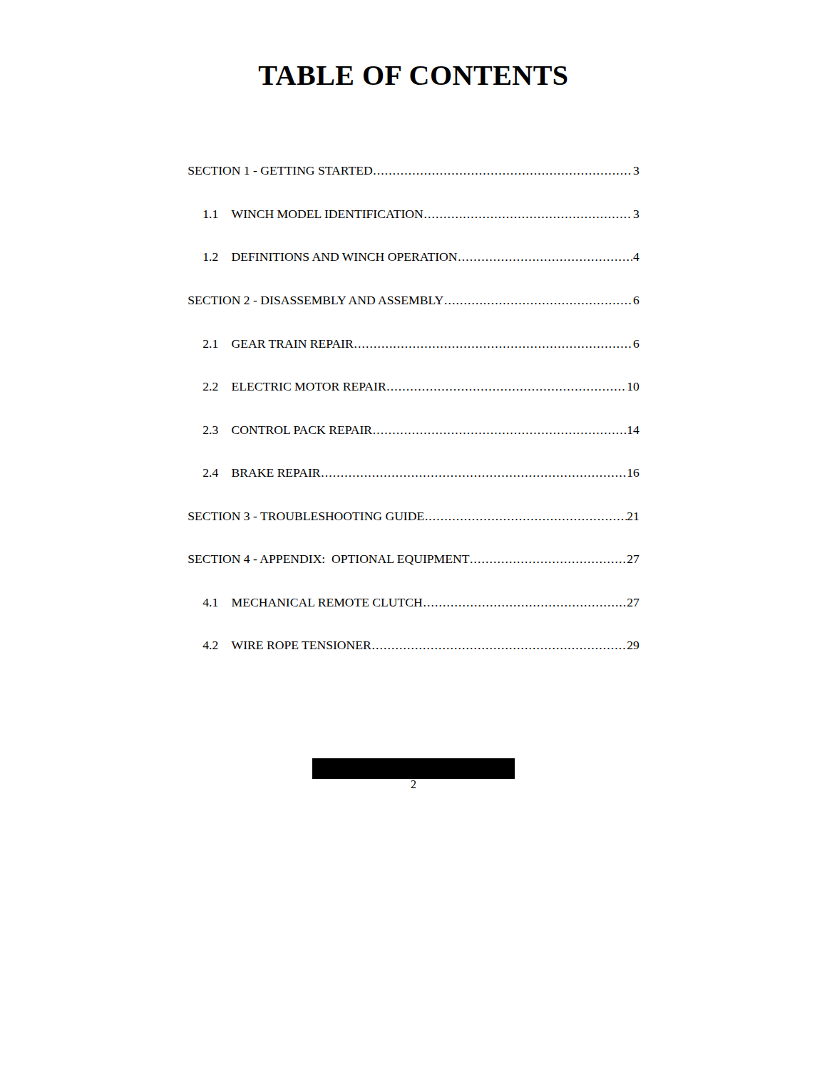TABLE OF CONTENTS
SECTION 1 - GETTING STARTED ................................................................................................ 3
1.1 WINCH MODEL IDENTIFICATION ................................................................................ 3
1.2 DEFINITIONS AND WINCH OPERATION ........................................................................ 4
SECTION 2 - DISASSEMBLY AND ASSEMBLY ......................................................................... 6
2.1 GEAR TRAIN REPAIR ....................................................................................................... 6
2.2 ELECTRIC MOTOR REPAIR ............................................................................................. 10
2.3 CONTROL PACK REPAIR .................................................................................................. 14
2.4 BRAKE REPAIR ..................................................................................................... 16
SECTION 3 - TROUBLESHOOTING GUIDE .............................................................................. 21
SECTION 4 - APPENDIX: OPTIONAL EQUIPMENT ..................................................................... 27
4.1 MECHANICAL REMOTE CLUTCH ................................................................................ 27
4.2 WIRE ROPE TENSIONER .................................................................................................. 29
2